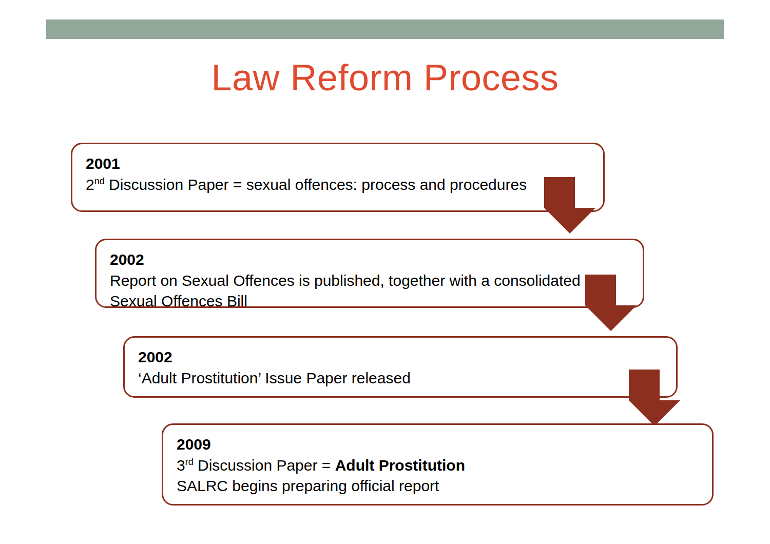Law Reform Process
2001 2nd Discussion Paper = sexual offences: process and procedures
2002 Report on Sexual Offences is published, together with a consolidated draft Sexual Offences Bill
2002 ‘Adult Prostitution’ Issue Paper released
2009 3rd Discussion Paper = Adult Prostitution
SALRC begins preparing official report